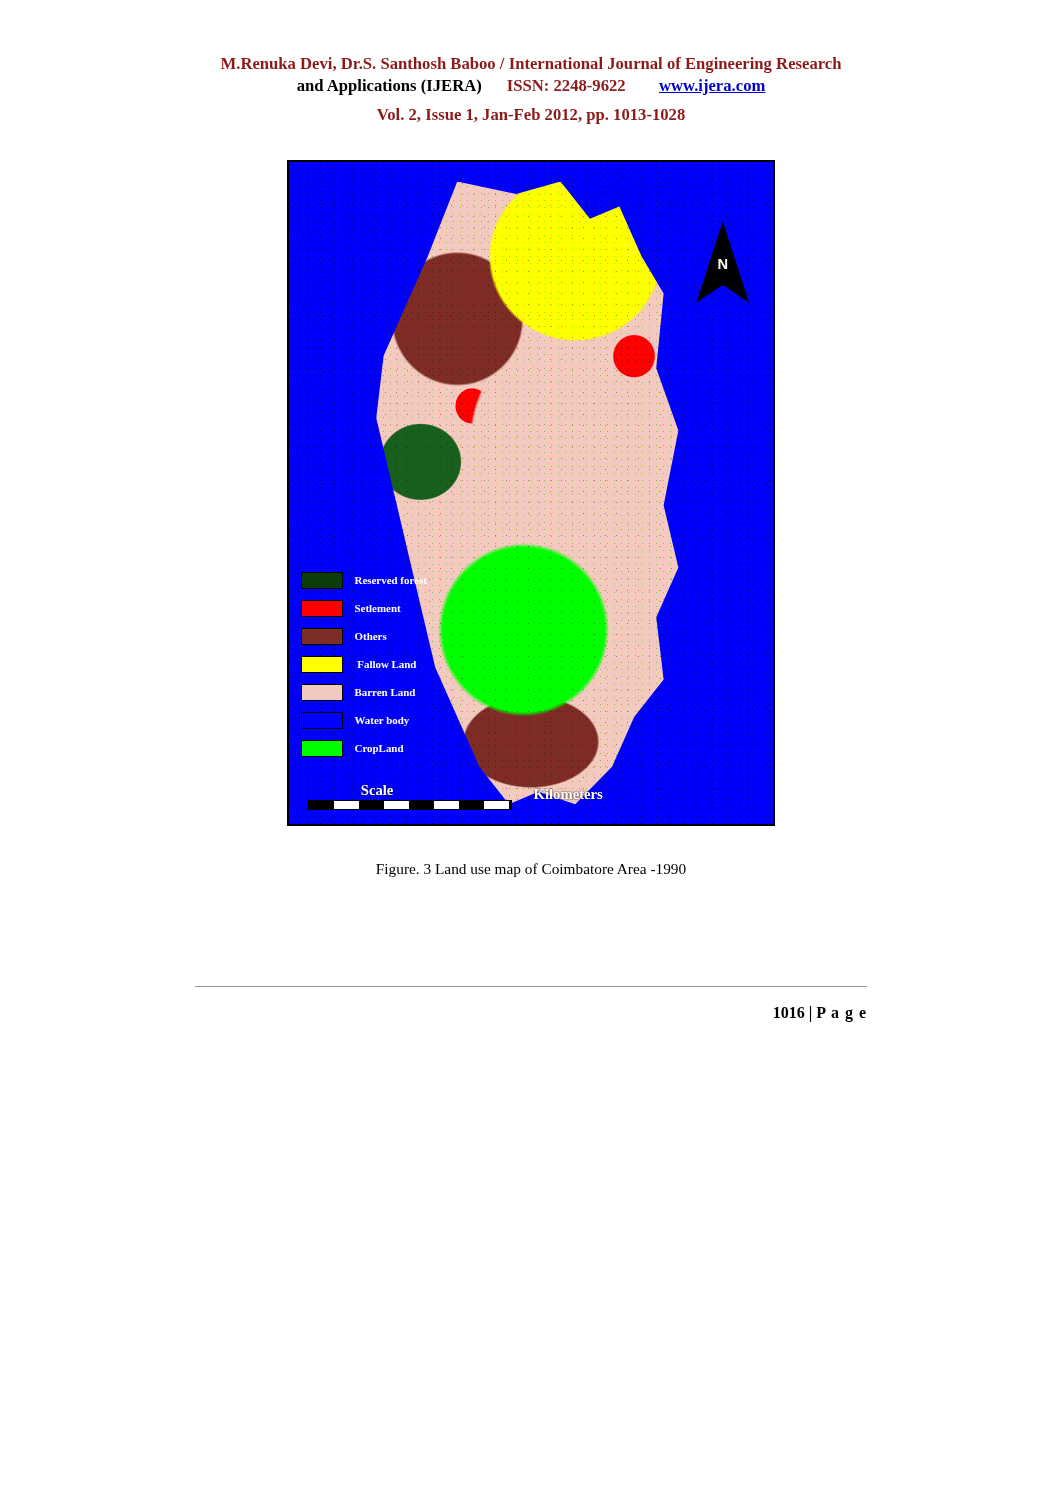M.Renuka Devi, Dr.S. Santhosh Baboo / International Journal of Engineering Research
and Applications (IJERA) ISSN: 2248-9622 www.ijera.com
Vol. 2, Issue 1, Jan-Feb 2012, pp. 1013-1028
Reserved forest
Setlement
Others
Fallow Land
Barren Land
Water body
CropLand
Scale Kilometers
Figure. 3 Land use map of Coimbatore Area -1990
1016 | P a g e